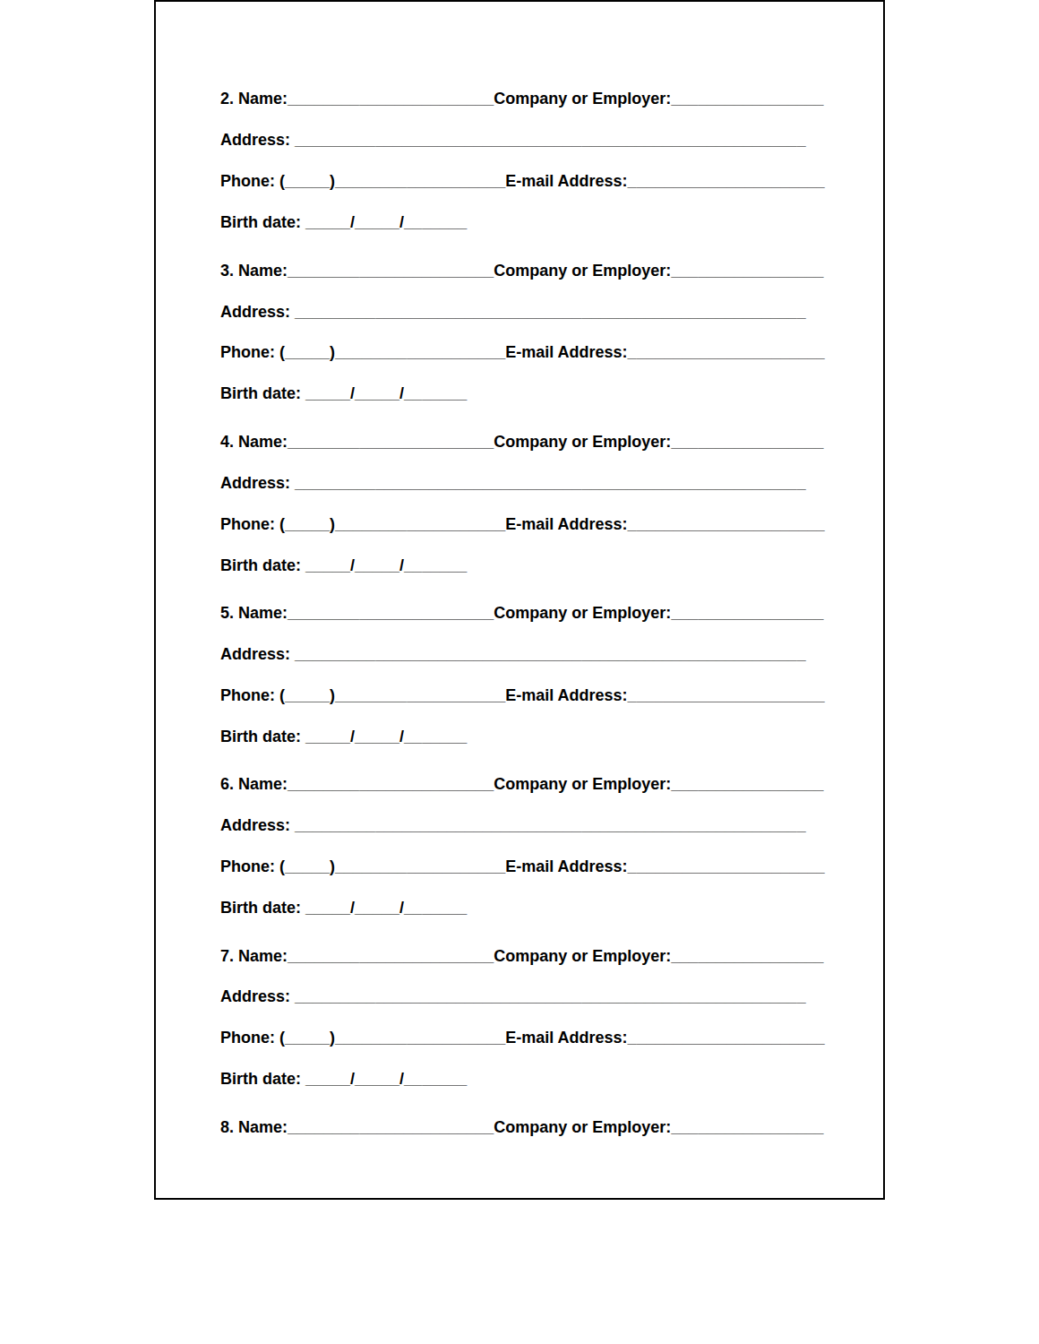2. Name:_______________________
Company or Employer:_________________
Address: _________________________________________________________
Phone: (_____)___________________E-mail Address:______________________
Birth date: _____/_____/_______
3. Name:_______________________
Company or Employer:_________________
Address: _________________________________________________________
Phone: (_____)___________________E-mail Address:______________________
Birth date: _____/_____/_______
4. Name:_______________________
Company or Employer:_________________
Address: _________________________________________________________
Phone: (_____)___________________E-mail Address:______________________
Birth date: _____/_____/_______
5. Name:_______________________
Company or Employer:_________________
Address: _________________________________________________________
Phone: (_____)___________________E-mail Address:______________________
Birth date: _____/_____/_______
6. Name:_______________________
Company or Employer:_________________
Address: _________________________________________________________
Phone: (_____)___________________E-mail Address:______________________
Birth date: _____/_____/_______
7. Name:_______________________
Company or Employer:_________________
Address: _________________________________________________________
Phone: (_____)___________________E-mail Address:______________________
Birth date: _____/_____/_______
8. Name:_______________________
Company or Employer:_________________